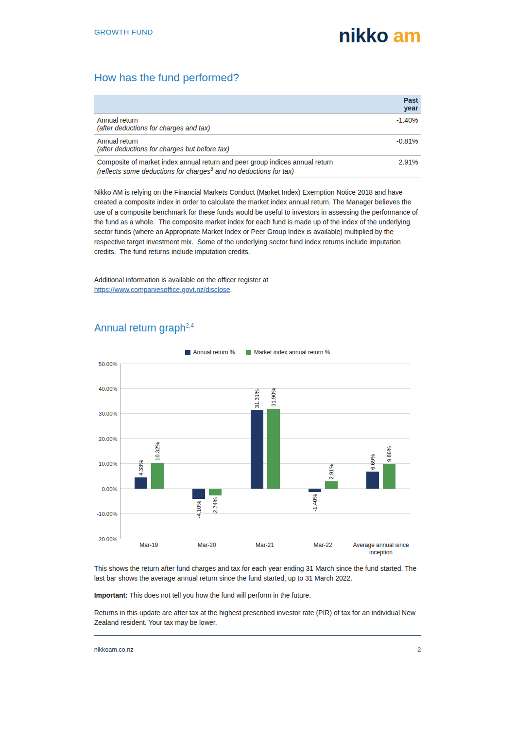GROWTH FUND
nikko am
How has the fund performed?
| | Past year |
| --- | --- |
| Annual return (after deductions for charges and tax) | -1.40% |
| Annual return (after deductions for charges but before tax) | -0.81% |
| Composite of market index annual return and peer group indices annual return (reflects some deductions for charges 3 and no deductions for tax) | 2.91% |
Nikko AM is relying on the Financial Markets Conduct (Market Index) Exemption Notice 2018 and have created a composite index in order to calculate the market index annual return. The Manager believes the use of a composite benchmark for these funds would be useful to investors in assessing the performance of the fund as a whole. The composite market index for each fund is made up of the index of the underlying sector funds (where an Appropriate Market Index or Peer Group Index is available) multiplied by the respective target investment mix. Some of the underlying sector fund index returns include imputation credits. The fund returns include imputation credits.
Additional information is available on the officer register at
https://www.companiesoffice.govt.nz/disclose.
Annual return graph2,4
Annual return % Market index annual return %
Scale: 50% top, -20% bottom => 70 percentage points over 360px => 5.142857 px per pp. Zero line at 50pp from top = 257.14px from top; 102.86px from bottom.
50.00%
40.00%
30.00%
20.00%
10.00%
0.00%
-10.00%
-20.00%
4.33%
10.32%
-4.10%
-2.74%
31.31%
31.90%
-1.40%
2.91%
6.69%
9.86%
Mar-19
Mar-20
Mar-21
Mar-22
Average annual since
inception
This shows the return after fund charges and tax for each year ending 31 March since the fund started. The last bar shows the average annual return since the fund started, up to 31 March 2022.
Important: This does not tell you how the fund will perform in the future.
Returns in this update are after tax at the highest prescribed investor rate (PIR) of tax for an individual New Zealand resident. Your tax may be lower.
nikkoam.co.nz
2